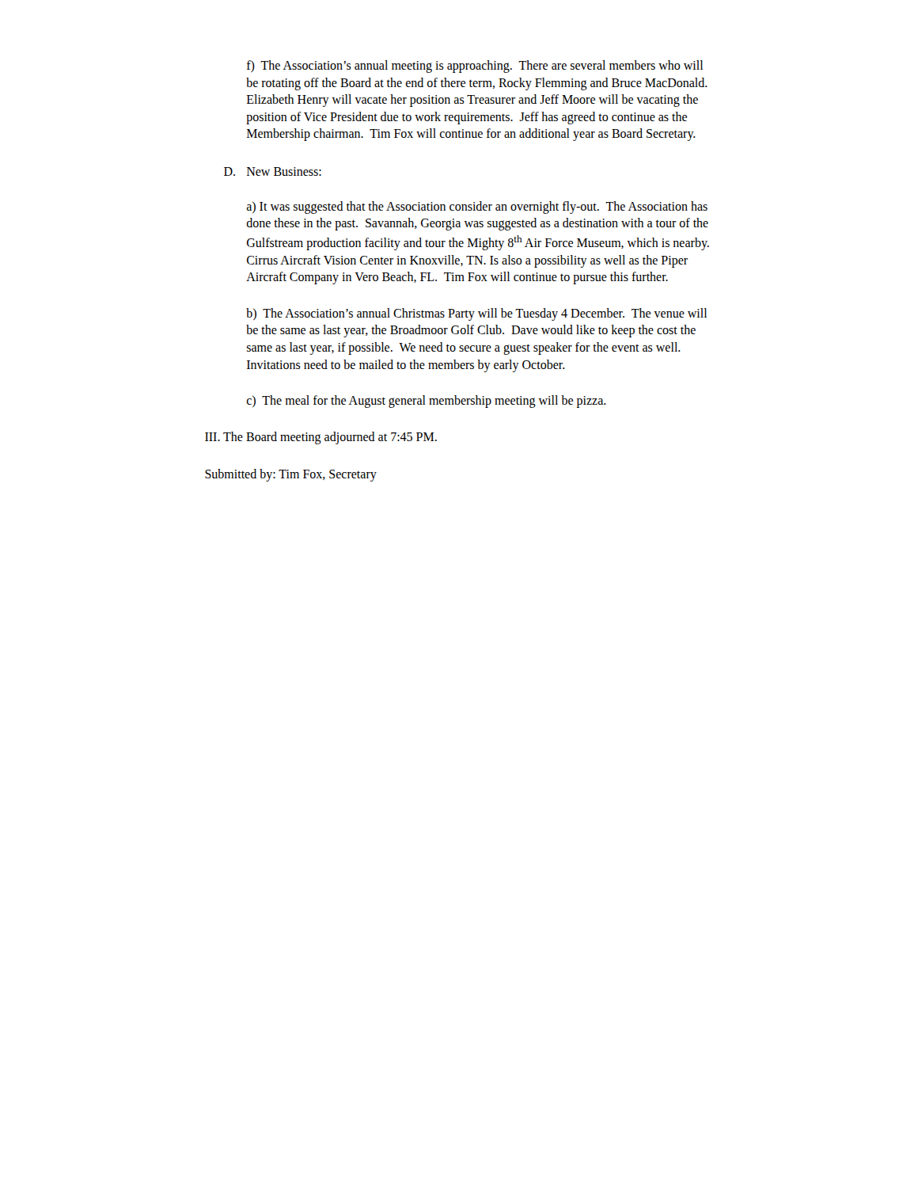f) The Association’s annual meeting is approaching. There are several members who will be rotating off the Board at the end of there term, Rocky Flemming and Bruce MacDonald. Elizabeth Henry will vacate her position as Treasurer and Jeff Moore will be vacating the position of Vice President due to work requirements. Jeff has agreed to continue as the Membership chairman. Tim Fox will continue for an additional year as Board Secretary.
D. New Business:
a) It was suggested that the Association consider an overnight fly-out. The Association has done these in the past. Savannah, Georgia was suggested as a destination with a tour of the Gulfstream production facility and tour the Mighty 8th Air Force Museum, which is nearby. Cirrus Aircraft Vision Center in Knoxville, TN. Is also a possibility as well as the Piper Aircraft Company in Vero Beach, FL. Tim Fox will continue to pursue this further.
b) The Association’s annual Christmas Party will be Tuesday 4 December. The venue will be the same as last year, the Broadmoor Golf Club. Dave would like to keep the cost the same as last year, if possible. We need to secure a guest speaker for the event as well. Invitations need to be mailed to the members by early October.
c) The meal for the August general membership meeting will be pizza.
III. The Board meeting adjourned at 7:45 PM.
Submitted by: Tim Fox, Secretary